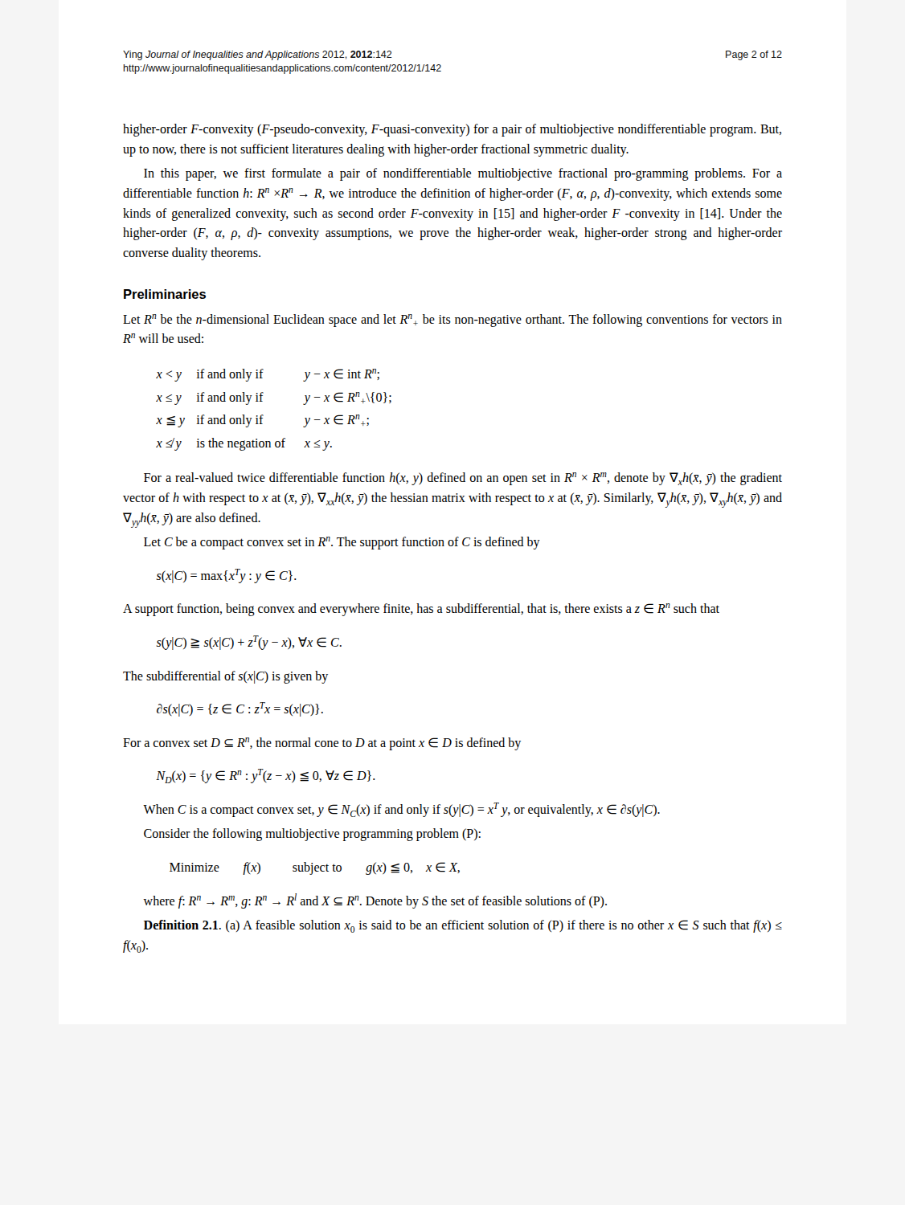Ying Journal of Inequalities and Applications 2012, 2012:142
http://www.journalofinequalitiesandapplications.com/content/2012/1/142
Page 2 of 12
higher-order F-convexity (F-pseudo-convexity, F-quasi-convexity) for a pair of multiobjective nondifferentiable program. But, up to now, there is not sufficient literatures dealing with higher-order fractional symmetric duality.
In this paper, we first formulate a pair of nondifferentiable multiobjective fractional pro-gramming problems. For a differentiable function h: Rn ×Rn → R, we introduce the definition of higher-order (F, α, ρ, d)-convexity, which extends some kinds of generalized convexity, such as second order F-convexity in [15] and higher-order F -convexity in [14]. Under the higher-order (F, α, ρ, d)- convexity assumptions, we prove the higher-order weak, higher-order strong and higher-order converse duality theorems.
Preliminaries
Let Rn be the n-dimensional Euclidean space and let Rn+ be its non-negative orthant. The following conventions for vectors in Rn will be used:
| x < y | if and only if | y − x ∈ int R n ; |
| x ≤ y | if and only if | y − x ∈ R n + \{0}; |
| x ≦ y | if and only if | y − x ∈ R n + ; |
| x ≰ y | is the negation of | x ≤ y . |
For a real-valued twice differentiable function h(x, y) defined on an open set in Rn × Rm, denote by ∇xh(x̄, ȳ) the gradient vector of h with respect to x at (x̄, ȳ), ∇xxh(x̄, ȳ) the hessian matrix with respect to x at (x̄, ȳ). Similarly, ∇yh(x̄, ȳ), ∇xyh(x̄, ȳ) and ∇yyh(x̄, ȳ) are also defined.
Let C be a compact convex set in Rn. The support function of C is defined by
s(x|C) = max{xTy : y ∈ C}.
A support function, being convex and everywhere finite, has a subdifferential, that is, there exists a z ∈ Rn such that
s(y|C) ≧ s(x|C) + zT(y − x), ∀x ∈ C.
The subdifferential of s(x|C) is given by
∂s(x|C) = {z ∈ C : zTx = s(x|C)}.
For a convex set D ⊆ Rn, the normal cone to D at a point x ∈ D is defined by
ND(x) = {y ∈ Rn : yT(z − x) ≦ 0, ∀z ∈ D}.
When C is a compact convex set, y ∈ NC(x) if and only if s(y|C) = xT y, or equivalently, x ∈ ∂s(y|C).
Consider the following multiobjective programming problem (P):
Minimize f(x) subject to g(x) ≦ 0, x ∈ X,
where f: Rn → Rm, g: Rn → Rl and X ⊆ Rn. Denote by S the set of feasible solutions of (P).
Definition 2.1. (a) A feasible solution x0 is said to be an efficient solution of (P) if there is no other x ∈ S such that f(x) ≤ f(x0).